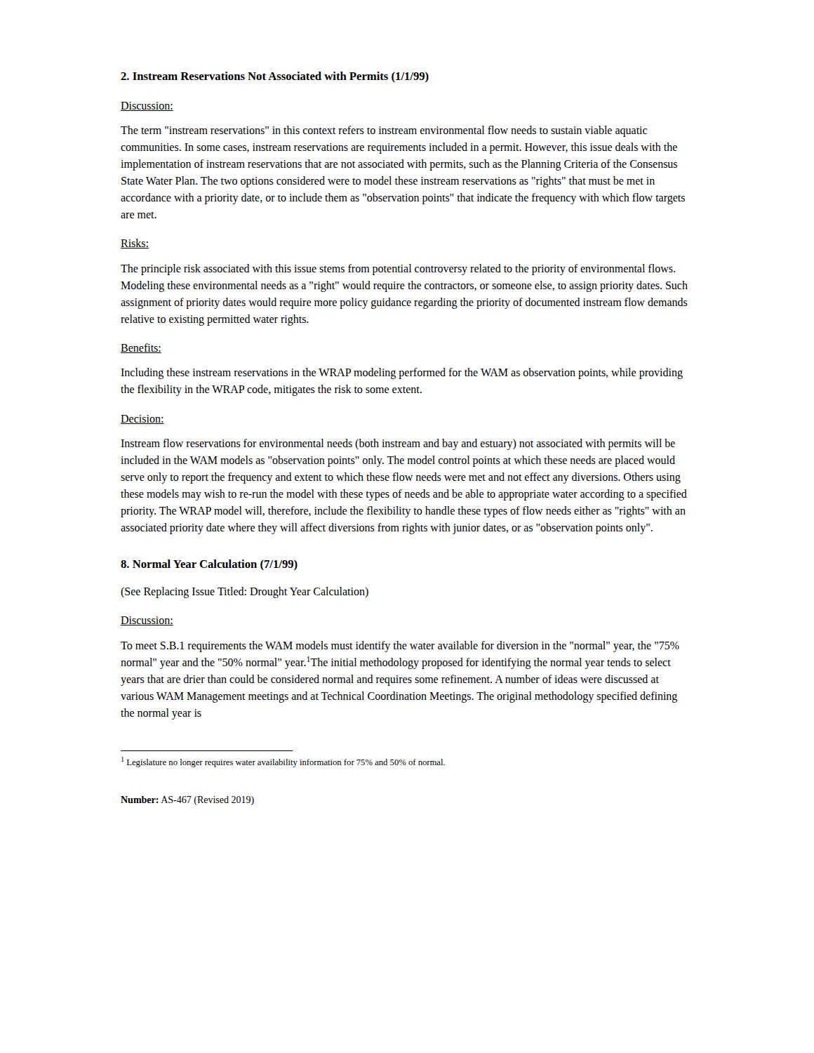2. Instream Reservations Not Associated with Permits (1/1/99)
Discussion:
The term "instream reservations" in this context refers to instream environmental flow needs to sustain viable aquatic communities. In some cases, instream reservations are requirements included in a permit. However, this issue deals with the implementation of instream reservations that are not associated with permits, such as the Planning Criteria of the Consensus State Water Plan. The two options considered were to model these instream reservations as "rights" that must be met in accordance with a priority date, or to include them as "observation points" that indicate the frequency with which flow targets are met.
Risks:
The principle risk associated with this issue stems from potential controversy related to the priority of environmental flows. Modeling these environmental needs as a "right" would require the contractors, or someone else, to assign priority dates. Such assignment of priority dates would require more policy guidance regarding the priority of documented instream flow demands relative to existing permitted water rights.
Benefits:
Including these instream reservations in the WRAP modeling performed for the WAM as observation points, while providing the flexibility in the WRAP code, mitigates the risk to some extent.
Decision:
Instream flow reservations for environmental needs (both instream and bay and estuary) not associated with permits will be included in the WAM models as "observation points" only. The model control points at which these needs are placed would serve only to report the frequency and extent to which these flow needs were met and not effect any diversions. Others using these models may wish to re-run the model with these types of needs and be able to appropriate water according to a specified priority. The WRAP model will, therefore, include the flexibility to handle these types of flow needs either as "rights" with an associated priority date where they will affect diversions from rights with junior dates, or as "observation points only".
8. Normal Year Calculation (7/1/99)
(See Replacing Issue Titled: Drought Year Calculation)
Discussion:
To meet S.B.1 requirements the WAM models must identify the water available for diversion in the "normal" year, the "75% normal" year and the "50% normal" year.1 The initial methodology proposed for identifying the normal year tends to select years that are drier than could be considered normal and requires some refinement. A number of ideas were discussed at various WAM Management meetings and at Technical Coordination Meetings. The original methodology specified defining the normal year is
1 Legislature no longer requires water availability information for 75% and 50% of normal.
Number: AS-467 (Revised 2019)